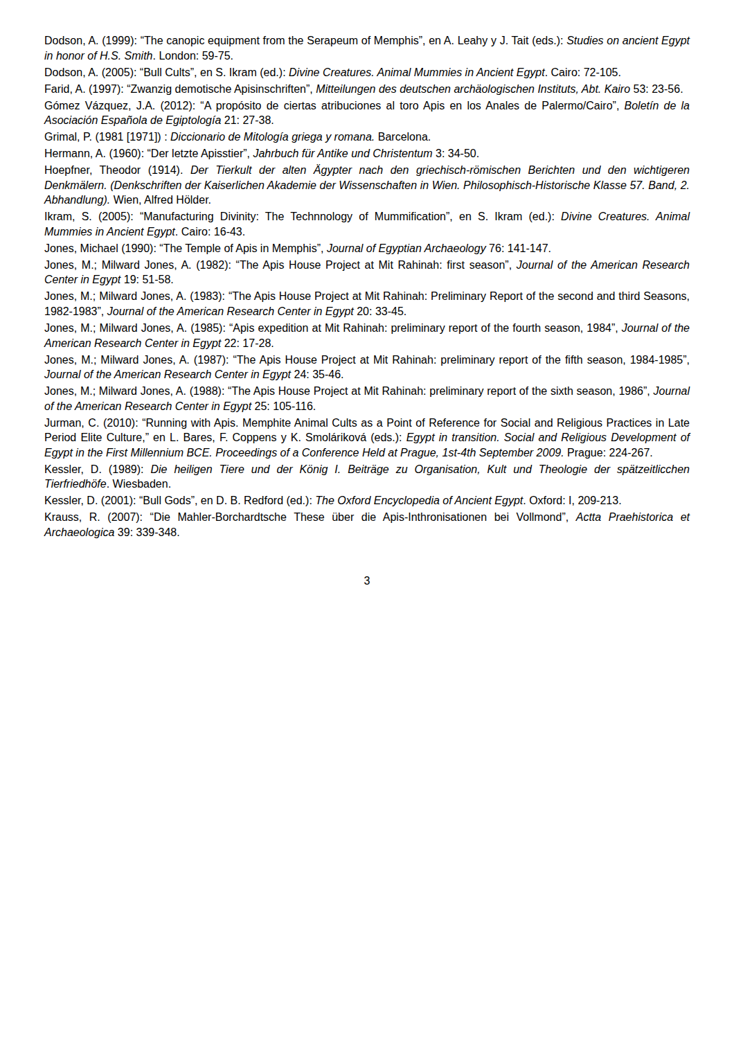Dodson, A. (1999): “The canopic equipment from the Serapeum of Memphis”, en A. Leahy y J. Tait (eds.): Studies on ancient Egypt in honor of H.S. Smith. London: 59-75.
Dodson, A. (2005): “Bull Cults”, en S. Ikram (ed.): Divine Creatures. Animal Mummies in Ancient Egypt. Cairo: 72-105.
Farid, A. (1997): “Zwanzig demotische Apisinschriften”, Mitteilungen des deutschen archäologischen Instituts, Abt. Kairo 53: 23-56.
Gómez Vázquez, J.A. (2012): “A propósito de ciertas atribuciones al toro Apis en los Anales de Palermo/Cairo”, Boletín de la Asociación Española de Egiptología 21: 27-38.
Grimal, P. (1981 [1971]) : Diccionario de Mitología griega y romana. Barcelona.
Hermann, A. (1960): “Der letzte Apisstier”, Jahrbuch für Antike und Christentum 3: 34-50.
Hoepfner, Theodor (1914). Der Tierkult der alten Ägypter nach den griechisch-römischen Berichten und den wichtigeren Denkmälern. (Denkschriften der Kaiserlichen Akademie der Wissenschaften in Wien. Philosophisch-Historische Klasse 57. Band, 2. Abhandlung). Wien, Alfred Hölder.
Ikram, S. (2005): “Manufacturing Divinity: The Technnology of Mummification”, en S. Ikram (ed.): Divine Creatures. Animal Mummies in Ancient Egypt. Cairo: 16-43.
Jones, Michael (1990): “The Temple of Apis in Memphis”, Journal of Egyptian Archaeology 76: 141-147.
Jones, M.; Milward Jones, A. (1982): “The Apis House Project at Mit Rahinah: first season”, Journal of the American Research Center in Egypt 19: 51-58.
Jones, M.; Milward Jones, A. (1983): “The Apis House Project at Mit Rahinah: Preliminary Report of the second and third Seasons, 1982-1983”, Journal of the American Research Center in Egypt 20: 33-45.
Jones, M.; Milward Jones, A. (1985): “Apis expedition at Mit Rahinah: preliminary report of the fourth season, 1984”, Journal of the American Research Center in Egypt 22: 17-28.
Jones, M.; Milward Jones, A. (1987): “The Apis House Project at Mit Rahinah: preliminary report of the fifth season, 1984-1985”, Journal of the American Research Center in Egypt 24: 35-46.
Jones, M.; Milward Jones, A. (1988): “The Apis House Project at Mit Rahinah: preliminary report of the sixth season, 1986”, Journal of the American Research Center in Egypt 25: 105-116.
Jurman, C. (2010): “Running with Apis. Memphite Animal Cults as a Point of Reference for Social and Religious Practices in Late Period Elite Culture,” en L. Bares, F. Coppens y K. Smoláriková (eds.): Egypt in transition. Social and Religious Development of Egypt in the First Millennium BCE. Proceedings of a Conference Held at Prague, 1st-4th September 2009. Prague: 224-267.
Kessler, D. (1989): Die heiligen Tiere und der König I. Beiträge zu Organisation, Kult und Theologie der spätzeitlicchen Tierfriedhöfe. Wiesbaden.
Kessler, D. (2001): “Bull Gods”, en D. B. Redford (ed.): The Oxford Encyclopedia of Ancient Egypt. Oxford: I, 209-213.
Krauss, R. (2007): “Die Mahler-Borchardtsche These über die Apis-Inthronisationen bei Vollmond”, Actta Praehistorica et Archaeologica 39: 339-348.
3